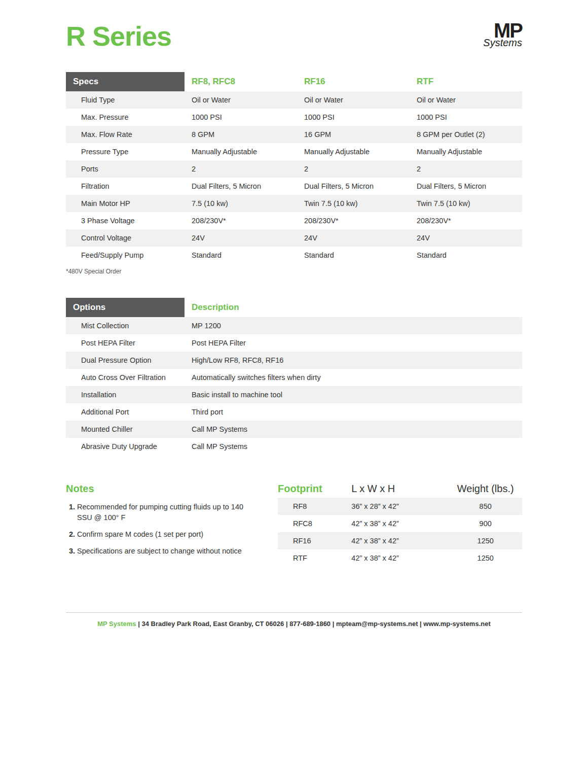R Series
MP Systems
| Specs | RF8, RFC8 | RF16 | RTF |
| --- | --- | --- | --- |
| Fluid Type | Oil or Water | Oil or Water | Oil or Water |
| Max. Pressure | 1000 PSI | 1000 PSI | 1000 PSI |
| Max. Flow Rate | 8 GPM | 16 GPM | 8 GPM per Outlet (2) |
| Pressure Type | Manually Adjustable | Manually Adjustable | Manually Adjustable |
| Ports | 2 | 2 | 2 |
| Filtration | Dual Filters, 5 Micron | Dual Filters, 5 Micron | Dual Filters, 5 Micron |
| Main Motor HP | 7.5 (10 kw) | Twin 7.5 (10 kw) | Twin 7.5 (10 kw) |
| 3 Phase Voltage | 208/230V* | 208/230V* | 208/230V* |
| Control Voltage | 24V | 24V | 24V |
| Feed/Supply Pump | Standard | Standard | Standard |
*480V Special Order
| Options | Description |
| --- | --- |
| Mist Collection | MP 1200 |
| Post HEPA Filter | Post HEPA Filter |
| Dual Pressure Option | High/Low RF8, RFC8, RF16 |
| Auto Cross Over Filtration | Automatically switches filters when dirty |
| Installation | Basic install to machine tool |
| Additional Port | Third port |
| Mounted Chiller | Call MP Systems |
| Abrasive Duty Upgrade | Call MP Systems |
Notes
Recommended for pumping cutting fluids up to 140 SSU @ 100° F
Confirm spare M codes (1 set per port)
Specifications are subject to change without notice
Footprint
L x W x H
Weight (lbs.)
| RF8 | 36” x 28” x 42” | 850 |
| RFC8 | 42” x 38” x 42” | 900 |
| RF16 | 42” x 38” x 42” | 1250 |
| RTF | 42” x 38” x 42” | 1250 |
MP Systems | 34 Bradley Park Road, East Granby, CT 06026 | 877-689-1860 | mpteam@mp-systems.net | www.mp-systems.net